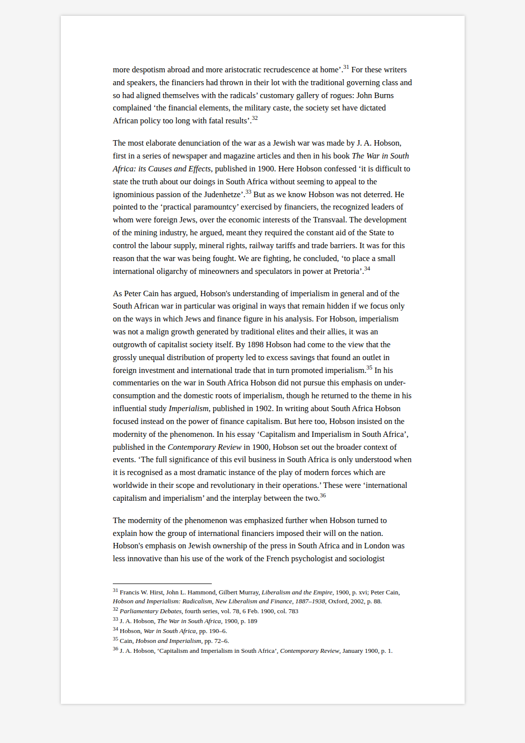more despotism abroad and more aristocratic recrudescence at home’.31 For these writers and speakers, the financiers had thrown in their lot with the traditional governing class and so had aligned themselves with the radicals’ customary gallery of rogues: John Burns complained ‘the financial elements, the military caste, the society set have dictated African policy too long with fatal results’.32
The most elaborate denunciation of the war as a Jewish war was made by J. A. Hobson, first in a series of newspaper and magazine articles and then in his book The War in South Africa: its Causes and Effects, published in 1900. Here Hobson confessed ‘it is difficult to state the truth about our doings in South Africa without seeming to appeal to the ignominious passion of the Judenhetze’.33 But as we know Hobson was not deterred. He pointed to the ‘practical paramountcy’ exercised by financiers, the recognized leaders of whom were foreign Jews, over the economic interests of the Transvaal. The development of the mining industry, he argued, meant they required the constant aid of the State to control the labour supply, mineral rights, railway tariffs and trade barriers. It was for this reason that the war was being fought. We are fighting, he concluded, ‘to place a small international oligarchy of mineowners and speculators in power at Pretoria’.34
As Peter Cain has argued, Hobson's understanding of imperialism in general and of the South African war in particular was original in ways that remain hidden if we focus only on the ways in which Jews and finance figure in his analysis. For Hobson, imperialism was not a malign growth generated by traditional elites and their allies, it was an outgrowth of capitalist society itself. By 1898 Hobson had come to the view that the grossly unequal distribution of property led to excess savings that found an outlet in foreign investment and international trade that in turn promoted imperialism.35 In his commentaries on the war in South Africa Hobson did not pursue this emphasis on under-consumption and the domestic roots of imperialism, though he returned to the theme in his influential study Imperialism, published in 1902. In writing about South Africa Hobson focused instead on the power of finance capitalism. But here too, Hobson insisted on the modernity of the phenomenon. In his essay ‘Capitalism and Imperialism in South Africa’, published in the Contemporary Review in 1900, Hobson set out the broader context of events. ‘The full significance of this evil business in South Africa is only understood when it is recognised as a most dramatic instance of the play of modern forces which are worldwide in their scope and revolutionary in their operations.’ These were ‘international capitalism and imperialism’ and the interplay between the two.36
The modernity of the phenomenon was emphasized further when Hobson turned to explain how the group of international financiers imposed their will on the nation. Hobson's emphasis on Jewish ownership of the press in South Africa and in London was less innovative than his use of the work of the French psychologist and sociologist
31 Francis W. Hirst, John L. Hammond, Gilbert Murray, Liberalism and the Empire, 1900, p. xvi; Peter Cain, Hobson and Imperialism: Radicalism, New Liberalism and Finance, 1887–1938, Oxford, 2002, p. 88.
32 Parliamentary Debates, fourth series, vol. 78, 6 Feb. 1900, col. 783
33 J. A. Hobson, The War in South Africa, 1900, p. 189
34 Hobson, War in South Africa, pp. 190–6.
35 Cain, Hobson and Imperialism, pp. 72–6.
36 J. A. Hobson, ‘Capitalism and Imperialism in South Africa’, Contemporary Review, January 1900, p. 1.